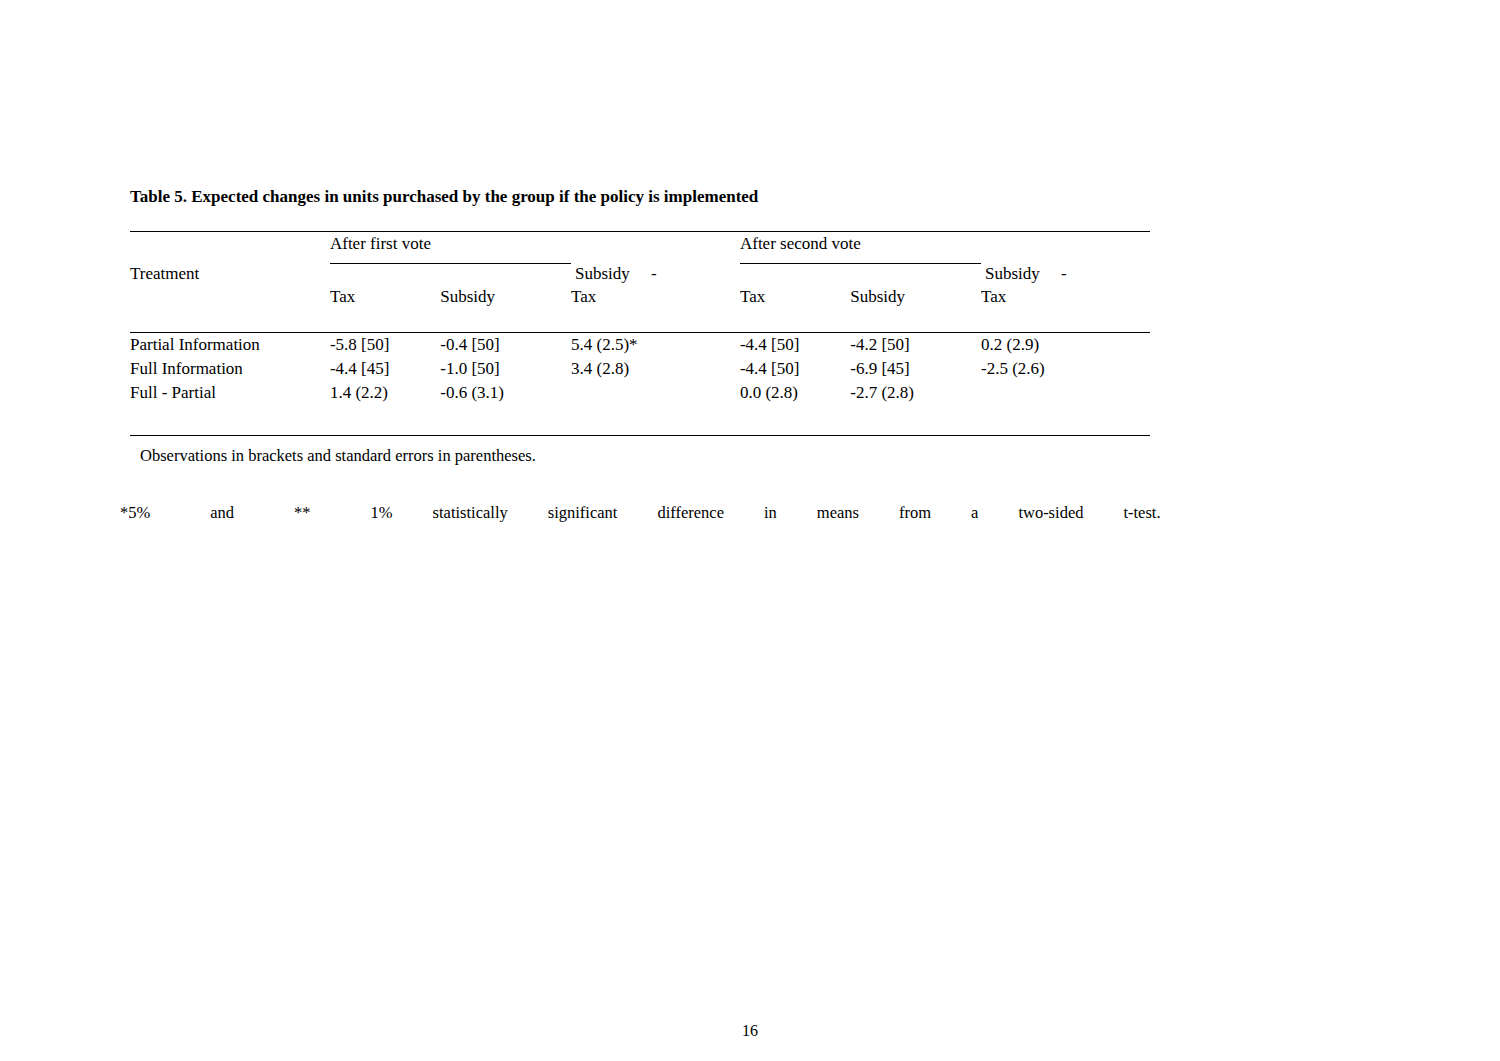Table 5. Expected changes in units purchased by the group if the policy is implemented
| | After first vote | After second vote |
| Treatment | | Subsidy - | | Subsidy - |
| | Tax | Subsidy | Tax | Tax | Subsidy | Tax |
| Partial Information | -5.8 [50] | -0.4 [50] | 5.4 (2.5)* | -4.4 [50] | -4.2 [50] | 0.2 (2.9) |
| Full Information | -4.4 [45] | -1.0 [50] | 3.4 (2.8) | -4.4 [50] | -6.9 [45] | -2.5 (2.6) |
| Full - Partial | 1.4 (2.2) | -0.6 (3.1) | | 0.0 (2.8) | -2.7 (2.8) | |
Observations in brackets and standard errors in parentheses.
*5% and ** 1% statistically significant difference in means from a two-sided t-test.
16